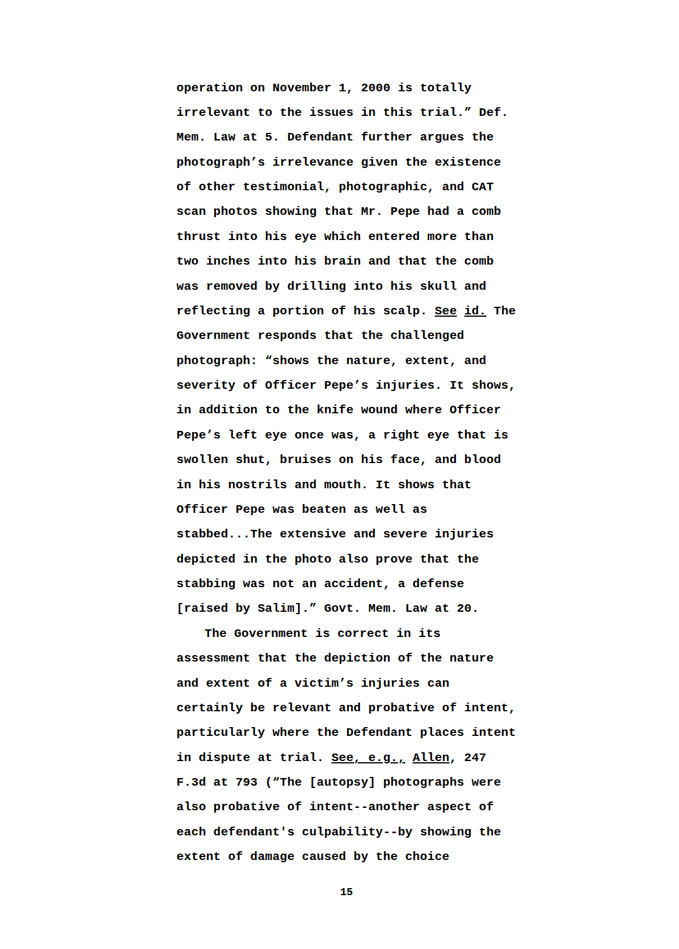operation on November 1, 2000 is totally irrelevant to the issues in this trial.” Def. Mem. Law at 5. Defendant further argues the photograph’s irrelevance given the existence of other testimonial, photographic, and CAT scan photos showing that Mr. Pepe had a comb thrust into his eye which entered more than two inches into his brain and that the comb was removed by drilling into his skull and reflecting a portion of his scalp. See id. The Government responds that the challenged photograph: “shows the nature, extent, and severity of Officer Pepe’s injuries. It shows, in addition to the knife wound where Officer Pepe’s left eye once was, a right eye that is swollen shut, bruises on his face, and blood in his nostrils and mouth. It shows that Officer Pepe was beaten as well as stabbed...The extensive and severe injuries depicted in the photo also prove that the stabbing was not an accident, a defense [raised by Salim].” Govt. Mem. Law at 20.
The Government is correct in its assessment that the depiction of the nature and extent of a victim’s injuries can certainly be relevant and probative of intent, particularly where the Defendant places intent in dispute at trial. See, e.g., Allen, 247 F.3d at 793 (“The [autopsy] photographs were also probative of intent--another aspect of each defendant's culpability--by showing the extent of damage caused by the choice
15